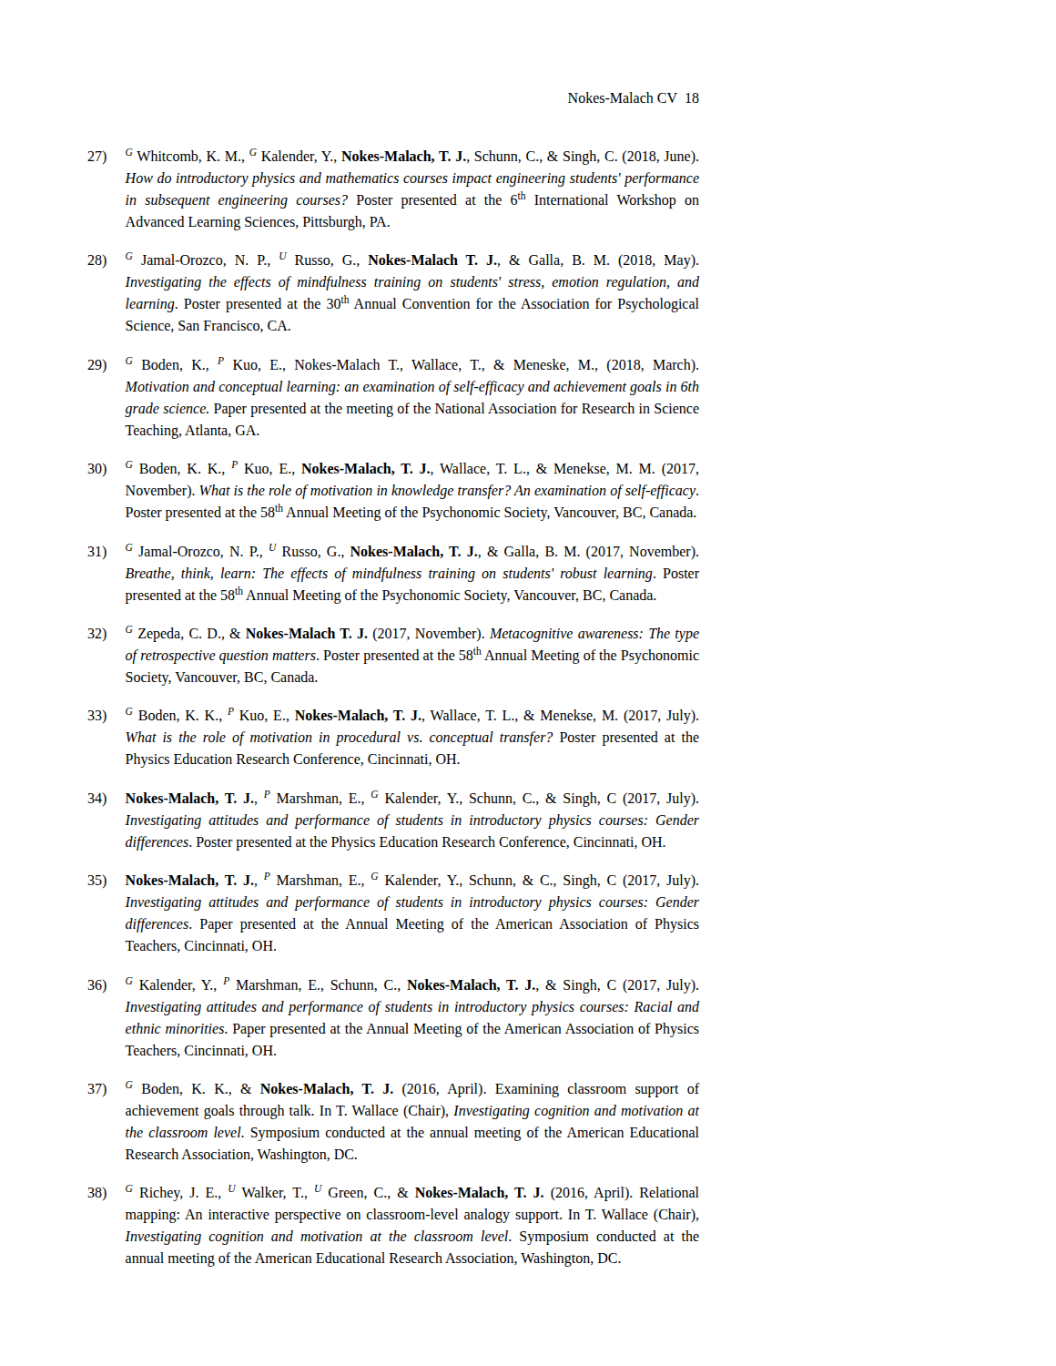Nokes-Malach CV 18
G Whitcomb, K. M., G Kalender, Y., Nokes-Malach, T. J., Schunn, C., & Singh, C. (2018, June). How do introductory physics and mathematics courses impact engineering students' performance in subsequent engineering courses? Poster presented at the 6th International Workshop on Advanced Learning Sciences, Pittsburgh, PA.
G Jamal-Orozco, N. P., U Russo, G., Nokes-Malach T. J., & Galla, B. M. (2018, May). Investigating the effects of mindfulness training on students' stress, emotion regulation, and learning. Poster presented at the 30th Annual Convention for the Association for Psychological Science, San Francisco, CA.
G Boden, K., P Kuo, E., Nokes-Malach T., Wallace, T., & Meneske, M., (2018, March). Motivation and conceptual learning: an examination of self-efficacy and achievement goals in 6th grade science. Paper presented at the meeting of the National Association for Research in Science Teaching, Atlanta, GA.
G Boden, K. K., P Kuo, E., Nokes-Malach, T. J., Wallace, T. L., & Menekse, M. M. (2017, November). What is the role of motivation in knowledge transfer? An examination of self-efficacy. Poster presented at the 58th Annual Meeting of the Psychonomic Society, Vancouver, BC, Canada.
G Jamal-Orozco, N. P., U Russo, G., Nokes-Malach, T. J., & Galla, B. M. (2017, November). Breathe, think, learn: The effects of mindfulness training on students' robust learning. Poster presented at the 58th Annual Meeting of the Psychonomic Society, Vancouver, BC, Canada.
G Zepeda, C. D., & Nokes-Malach T. J. (2017, November). Metacognitive awareness: The type of retrospective question matters. Poster presented at the 58th Annual Meeting of the Psychonomic Society, Vancouver, BC, Canada.
G Boden, K. K., P Kuo, E., Nokes-Malach, T. J., Wallace, T. L., & Menekse, M. (2017, July). What is the role of motivation in procedural vs. conceptual transfer? Poster presented at the Physics Education Research Conference, Cincinnati, OH.
Nokes-Malach, T. J., P Marshman, E., G Kalender, Y., Schunn, C., & Singh, C (2017, July). Investigating attitudes and performance of students in introductory physics courses: Gender differences. Poster presented at the Physics Education Research Conference, Cincinnati, OH.
Nokes-Malach, T. J., P Marshman, E., G Kalender, Y., Schunn, & C., Singh, C (2017, July). Investigating attitudes and performance of students in introductory physics courses: Gender differences. Paper presented at the Annual Meeting of the American Association of Physics Teachers, Cincinnati, OH.
G Kalender, Y., P Marshman, E., Schunn, C., Nokes-Malach, T. J., & Singh, C (2017, July). Investigating attitudes and performance of students in introductory physics courses: Racial and ethnic minorities. Paper presented at the Annual Meeting of the American Association of Physics Teachers, Cincinnati, OH.
G Boden, K. K., & Nokes-Malach, T. J. (2016, April). Examining classroom support of achievement goals through talk. In T. Wallace (Chair), Investigating cognition and motivation at the classroom level. Symposium conducted at the annual meeting of the American Educational Research Association, Washington, DC.
G Richey, J. E., U Walker, T., U Green, C., & Nokes-Malach, T. J. (2016, April). Relational mapping: An interactive perspective on classroom-level analogy support. In T. Wallace (Chair), Investigating cognition and motivation at the classroom level. Symposium conducted at the annual meeting of the American Educational Research Association, Washington, DC.